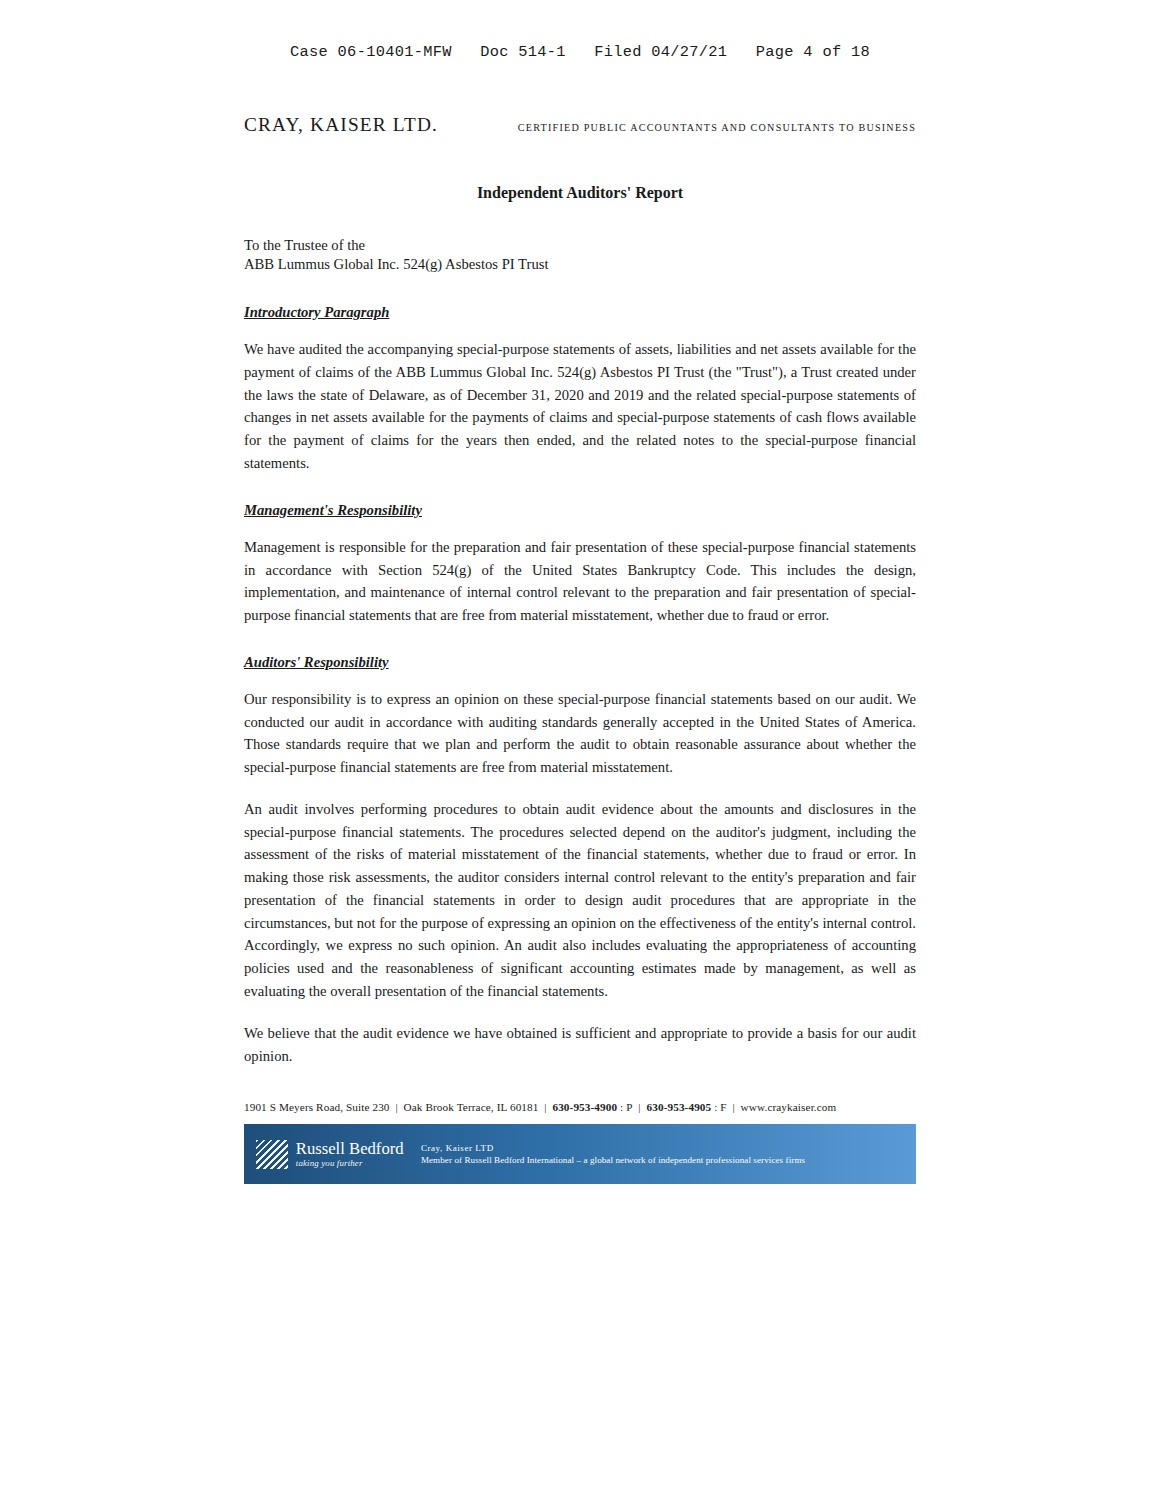Case 06-10401-MFW Doc 514-1 Filed 04/27/21 Page 4 of 18
CRAY, KAISER LTD.
Certified Public Accountants and Consultants to Business
Independent Auditors' Report
To the Trustee of the
ABB Lummus Global Inc. 524(g) Asbestos PI Trust
Introductory Paragraph
We have audited the accompanying special-purpose statements of assets, liabilities and net assets available for the payment of claims of the ABB Lummus Global Inc. 524(g) Asbestos PI Trust (the "Trust"), a Trust created under the laws the state of Delaware, as of December 31, 2020 and 2019 and the related special-purpose statements of changes in net assets available for the payments of claims and special-purpose statements of cash flows available for the payment of claims for the years then ended, and the related notes to the special-purpose financial statements.
Management's Responsibility
Management is responsible for the preparation and fair presentation of these special-purpose financial statements in accordance with Section 524(g) of the United States Bankruptcy Code. This includes the design, implementation, and maintenance of internal control relevant to the preparation and fair presentation of special-purpose financial statements that are free from material misstatement, whether due to fraud or error.
Auditors' Responsibility
Our responsibility is to express an opinion on these special-purpose financial statements based on our audit. We conducted our audit in accordance with auditing standards generally accepted in the United States of America. Those standards require that we plan and perform the audit to obtain reasonable assurance about whether the special-purpose financial statements are free from material misstatement.
An audit involves performing procedures to obtain audit evidence about the amounts and disclosures in the special-purpose financial statements. The procedures selected depend on the auditor's judgment, including the assessment of the risks of material misstatement of the financial statements, whether due to fraud or error. In making those risk assessments, the auditor considers internal control relevant to the entity's preparation and fair presentation of the financial statements in order to design audit procedures that are appropriate in the circumstances, but not for the purpose of expressing an opinion on the effectiveness of the entity's internal control. Accordingly, we express no such opinion. An audit also includes evaluating the appropriateness of accounting policies used and the reasonableness of significant accounting estimates made by management, as well as evaluating the overall presentation of the financial statements.
We believe that the audit evidence we have obtained is sufficient and appropriate to provide a basis for our audit opinion.
1901 S Meyers Road, Suite 230 | Oak Brook Terrace, IL 60181 | 630-953-4900 : P | 630-953-4905 : F | www.craykaiser.com
Russell Bedford
taking you further
Cray, Kaiser LTD
Member of Russell Bedford International – a global network of independent professional services firms